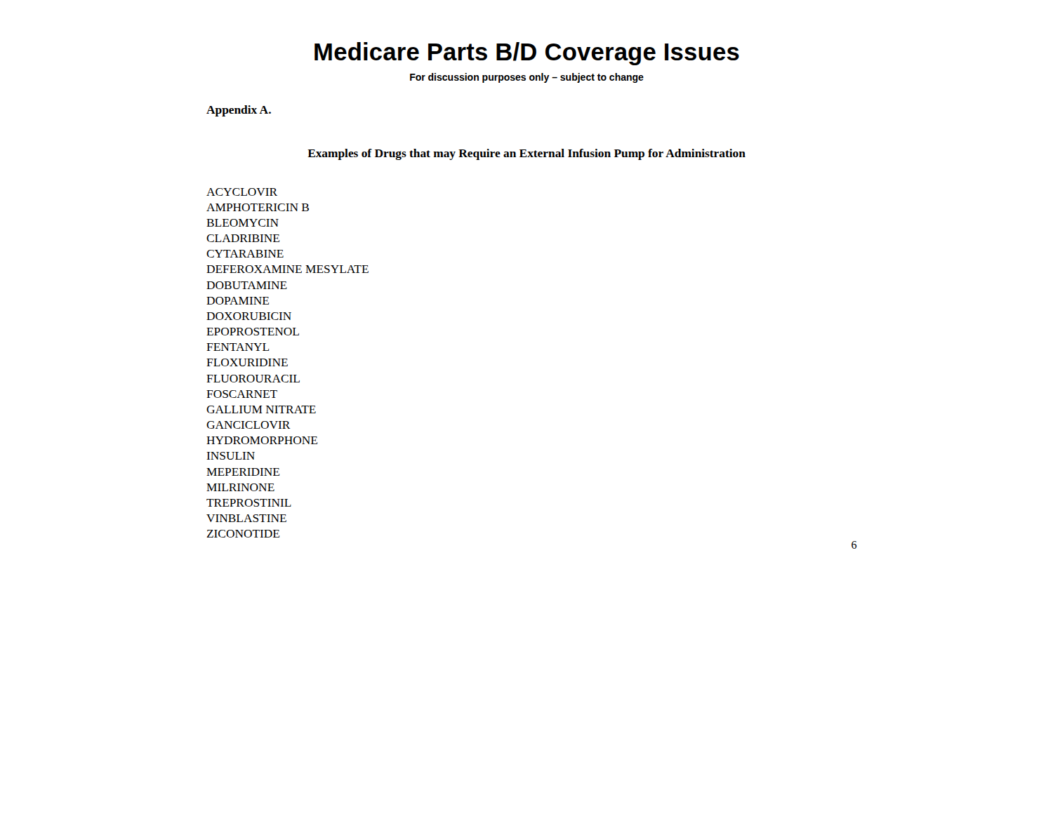Medicare Parts B/D Coverage Issues
For discussion purposes only – subject to change
Appendix A.
Examples of Drugs that may Require an External Infusion Pump for Administration
ACYCLOVIR
AMPHOTERICIN B
BLEOMYCIN
CLADRIBINE
CYTARABINE
DEFEROXAMINE MESYLATE
DOBUTAMINE
DOPAMINE
DOXORUBICIN
EPOPROSTENOL
FENTANYL
FLOXURIDINE
FLUOROURACIL
FOSCARNET
GALLIUM NITRATE
GANCICLOVIR
HYDROMORPHONE
INSULIN
MEPERIDINE
MILRINONE
TREPROSTINIL
VINBLASTINE
ZICONOTIDE
6